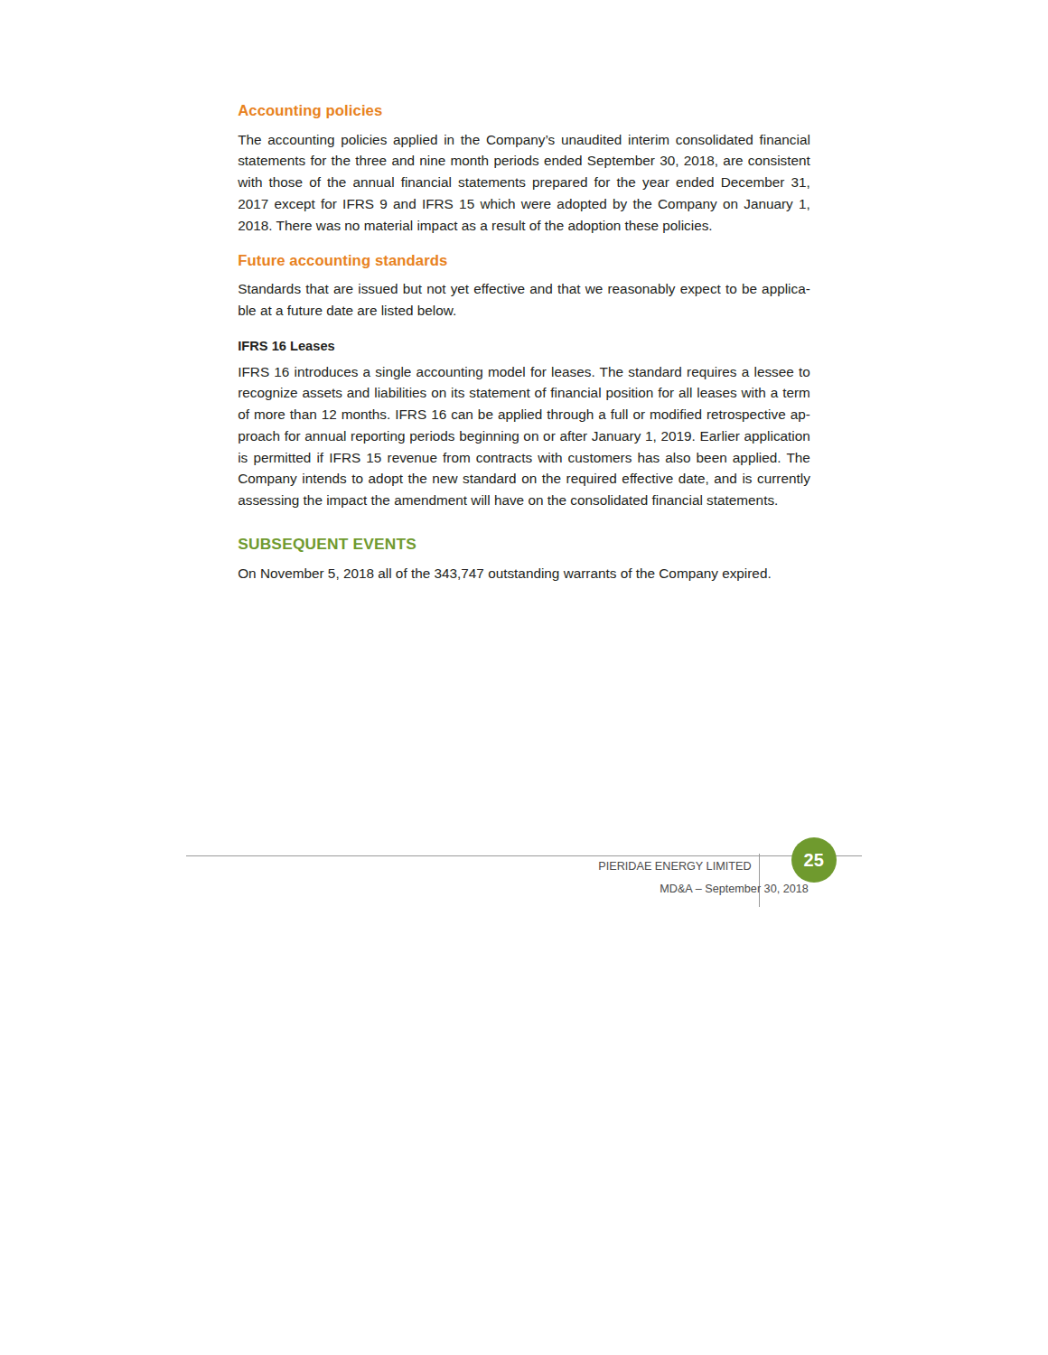Accounting policies
The accounting policies applied in the Company’s unaudited interim consolidated financial statements for the three and nine month periods ended September 30, 2018, are consistent with those of the annual financial statements prepared for the year ended December 31, 2017 except for IFRS 9 and IFRS 15 which were adopted by the Company on January 1, 2018. There was no material impact as a result of the adoption these policies.
Future accounting standards
Standards that are issued but not yet effective and that we reasonably expect to be applicable at a future date are listed below.
IFRS 16 Leases
IFRS 16 introduces a single accounting model for leases. The standard requires a lessee to recognize assets and liabilities on its statement of financial position for all leases with a term of more than 12 months. IFRS 16 can be applied through a full or modified retrospective approach for annual reporting periods beginning on or after January 1, 2019. Earlier application is permitted if IFRS 15 revenue from contracts with customers has also been applied. The Company intends to adopt the new standard on the required effective date, and is currently assessing the impact the amendment will have on the consolidated financial statements.
Subsequent Events
On November 5, 2018 all of the 343,747 outstanding warrants of the Company expired.
PIERIDAE ENERGY LIMITED MD&A – September 30, 2018
25